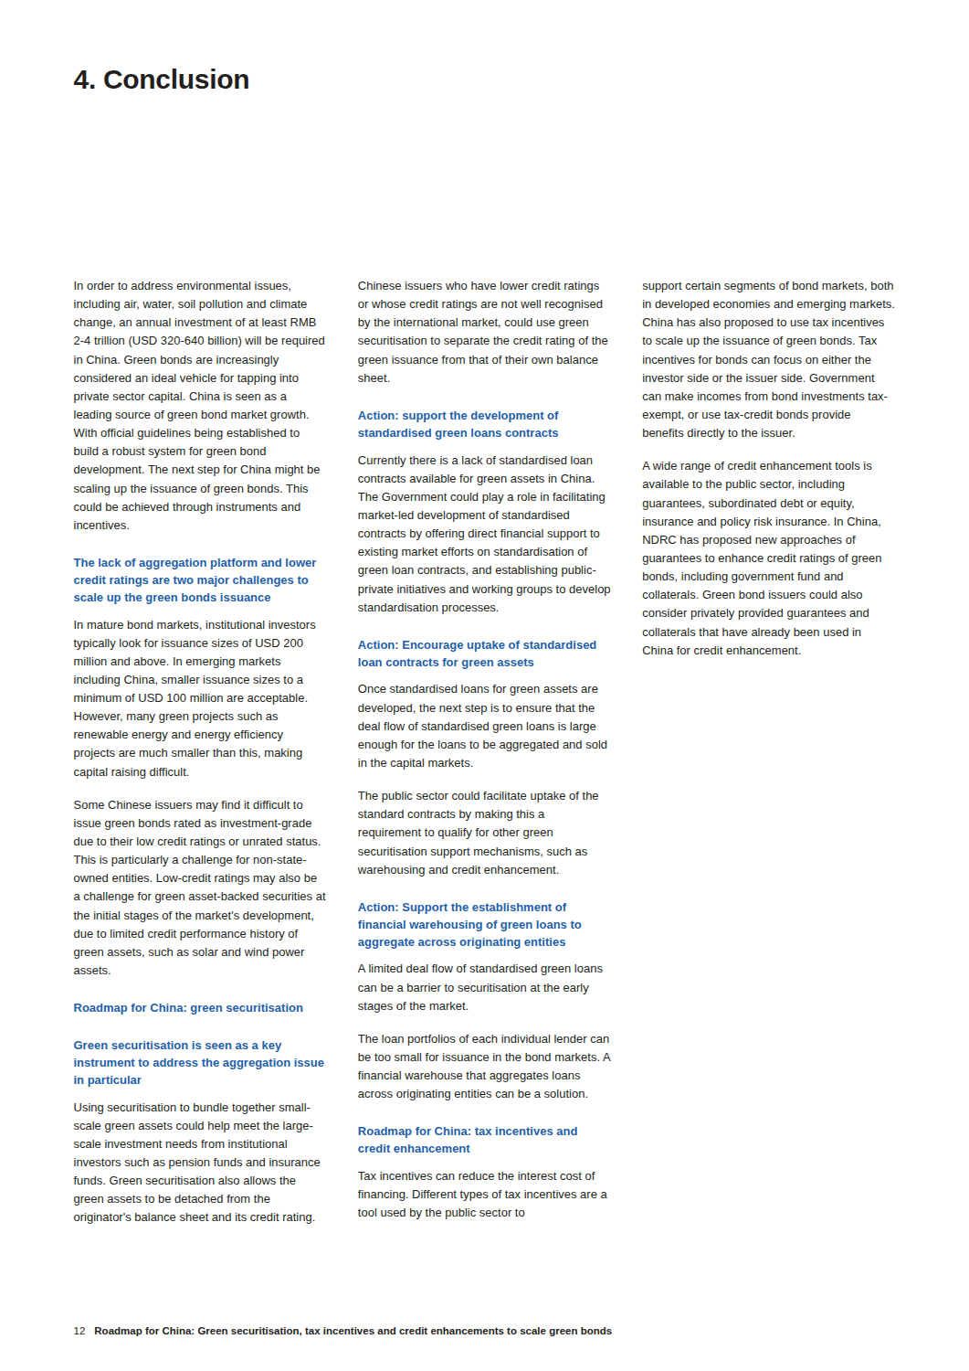4. Conclusion
In order to address environmental issues, including air, water, soil pollution and climate change, an annual investment of at least RMB 2-4 trillion (USD 320-640 billion) will be required in China. Green bonds are increasingly considered an ideal vehicle for tapping into private sector capital. China is seen as a leading source of green bond market growth. With official guidelines being established to build a robust system for green bond development. The next step for China might be scaling up the issuance of green bonds. This could be achieved through instruments and incentives.
The lack of aggregation platform and lower credit ratings are two major challenges to scale up the green bonds issuance
In mature bond markets, institutional investors typically look for issuance sizes of USD 200 million and above. In emerging markets including China, smaller issuance sizes to a minimum of USD 100 million are acceptable. However, many green projects such as renewable energy and energy efficiency projects are much smaller than this, making capital raising difficult.
Some Chinese issuers may find it difficult to issue green bonds rated as investment-grade due to their low credit ratings or unrated status. This is particularly a challenge for non-state-owned entities. Low-credit ratings may also be a challenge for green asset-backed securities at the initial stages of the market's development, due to limited credit performance history of green assets, such as solar and wind power assets.
Roadmap for China: green securitisation
Green securitisation is seen as a key instrument to address the aggregation issue in particular
Using securitisation to bundle together small-scale green assets could help meet the large-scale investment needs from institutional investors such as pension funds and insurance funds. Green securitisation also allows the green assets to be detached from the originator's balance sheet and its credit rating.
Chinese issuers who have lower credit ratings or whose credit ratings are not well recognised by the international market, could use green securitisation to separate the credit rating of the green issuance from that of their own balance sheet.
Action: support the development of standardised green loans contracts
Currently there is a lack of standardised loan contracts available for green assets in China. The Government could play a role in facilitating market-led development of standardised contracts by offering direct financial support to existing market efforts on standardisation of green loan contracts, and establishing public-private initiatives and working groups to develop standardisation processes.
Action: Encourage uptake of standardised loan contracts for green assets
Once standardised loans for green assets are developed, the next step is to ensure that the deal flow of standardised green loans is large enough for the loans to be aggregated and sold in the capital markets.
The public sector could facilitate uptake of the standard contracts by making this a requirement to qualify for other green securitisation support mechanisms, such as warehousing and credit enhancement.
Action: Support the establishment of financial warehousing of green loans to aggregate across originating entities
A limited deal flow of standardised green loans can be a barrier to securitisation at the early stages of the market.
The loan portfolios of each individual lender can be too small for issuance in the bond markets. A financial warehouse that aggregates loans across originating entities can be a solution.
Roadmap for China: tax incentives and credit enhancement
Tax incentives can reduce the interest cost of financing. Different types of tax incentives are a tool used by the public sector to
support certain segments of bond markets, both in developed economies and emerging markets. China has also proposed to use tax incentives to scale up the issuance of green bonds. Tax incentives for bonds can focus on either the investor side or the issuer side. Government can make incomes from bond investments tax-exempt, or use tax-credit bonds provide benefits directly to the issuer.
A wide range of credit enhancement tools is available to the public sector, including guarantees, subordinated debt or equity, insurance and policy risk insurance. In China, NDRC has proposed new approaches of guarantees to enhance credit ratings of green bonds, including government fund and collaterals. Green bond issuers could also consider privately provided guarantees and collaterals that have already been used in China for credit enhancement.
12 Roadmap for China: Green securitisation, tax incentives and credit enhancements to scale green bonds